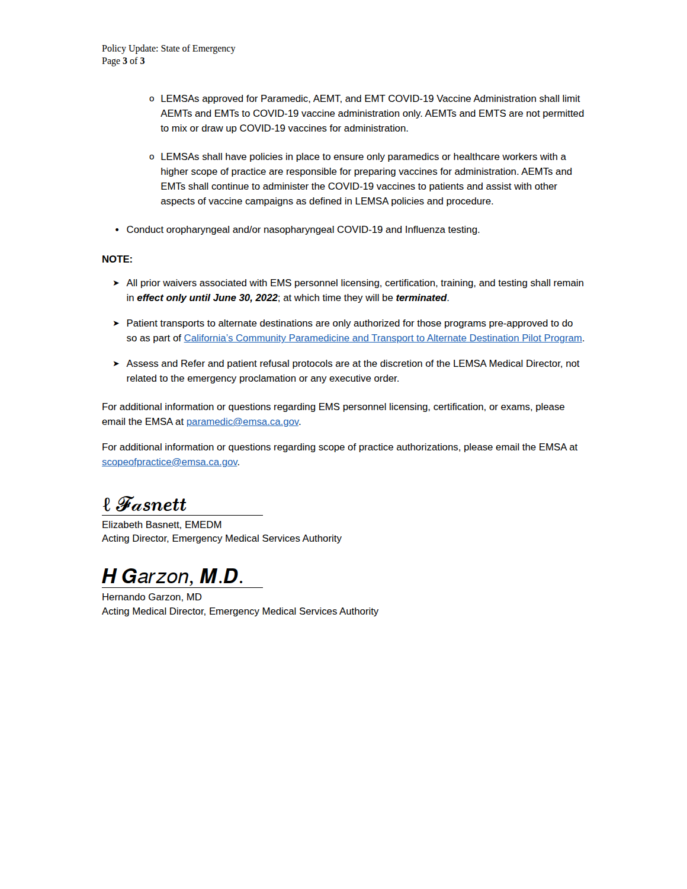Policy Update: State of Emergency Page 3 of 3
LEMSAs approved for Paramedic, AEMT, and EMT COVID-19 Vaccine Administration shall limit AEMTs and EMTs to COVID-19 vaccine administration only. AEMTs and EMTS are not permitted to mix or draw up COVID-19 vaccines for administration.
LEMSAs shall have policies in place to ensure only paramedics or healthcare workers with a higher scope of practice are responsible for preparing vaccines for administration. AEMTs and EMTs shall continue to administer the COVID-19 vaccines to patients and assist with other aspects of vaccine campaigns as defined in LEMSA policies and procedure.
Conduct oropharyngeal and/or nasopharyngeal COVID-19 and Influenza testing.
NOTE:
All prior waivers associated with EMS personnel licensing, certification, training, and testing shall remain in effect only until June 30, 2022; at which time they will be terminated.
Patient transports to alternate destinations are only authorized for those programs pre-approved to do so as part of California’s Community Paramedicine and Transport to Alternate Destination Pilot Program.
Assess and Refer and patient refusal protocols are at the discretion of the LEMSA Medical Director, not related to the emergency proclamation or any executive order.
For additional information or questions regarding EMS personnel licensing, certification, or exams, please email the EMSA at paramedic@emsa.ca.gov.
For additional information or questions regarding scope of practice authorizations, please email the EMSA at scopeofpractice@emsa.ca.gov.
ℓ 𝓕𝒶𝒔𝒏𝒆𝒕𝒕
Elizabeth Basnett, EMEDM
Acting Director, Emergency Medical Services Authority
𝑯 𝑮𝑎𝑟𝑧𝑜𝑛, 𝑴.𝑫.
Hernando Garzon, MD
Acting Medical Director, Emergency Medical Services Authority